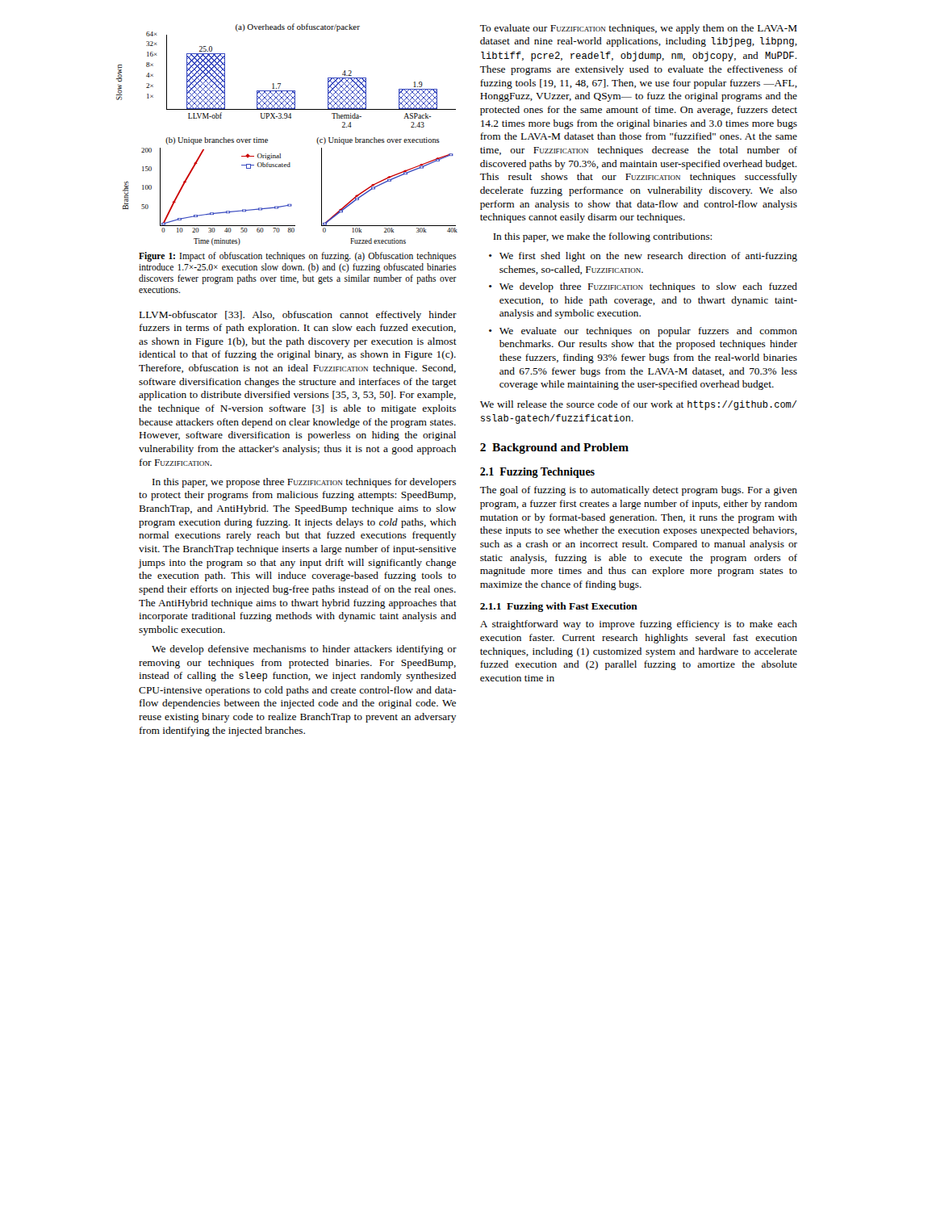(a) Overheads of obfuscator/packer
Slow down
64×
32×
16×
8×
4×
2×
1×
25.0
1.7
4.2
1.9
LLVM-obf
UPX-3.94
Themida-2.4
ASPack-2.43
(b) Unique branches over time
Branches
200
150
100
50
Original
Obfuscated
0
10
20
30
40
50
60
70
80
Time (minutes)
(c) Unique branches over executions
0
10k
20k
30k
40k
Fuzzed executions
Figure 1: Impact of obfuscation techniques on fuzzing. (a) Obfuscation techniques introduce 1.7×-25.0× execution slow down. (b) and (c) fuzzing obfuscated binaries discovers fewer program paths over time, but gets a similar number of paths over executions.
LLVM-obfuscator [33]. Also, obfuscation cannot effectively hinder fuzzers in terms of path exploration. It can slow each fuzzed execution, as shown in Figure 1(b), but the path discovery per execution is almost identical to that of fuzzing the original binary, as shown in Figure 1(c). Therefore, obfuscation is not an ideal Fuzzification technique. Second, software diversification changes the structure and interfaces of the target application to distribute diversified versions [35, 3, 53, 50]. For example, the technique of N-version software [3] is able to mitigate exploits because attackers often depend on clear knowledge of the program states. However, software diversification is powerless on hiding the original vulnerability from the attacker's analysis; thus it is not a good approach for Fuzzification.
In this paper, we propose three Fuzzification techniques for developers to protect their programs from malicious fuzzing attempts: SpeedBump, BranchTrap, and AntiHybrid. The SpeedBump technique aims to slow program execution during fuzzing. It injects delays to cold paths, which normal executions rarely reach but that fuzzed executions frequently visit. The BranchTrap technique inserts a large number of input-sensitive jumps into the program so that any input drift will significantly change the execution path. This will induce coverage-based fuzzing tools to spend their efforts on injected bug-free paths instead of on the real ones. The AntiHybrid technique aims to thwart hybrid fuzzing approaches that incorporate traditional fuzzing methods with dynamic taint analysis and symbolic execution.
We develop defensive mechanisms to hinder attackers identifying or removing our techniques from protected binaries. For SpeedBump, instead of calling the sleep function, we inject randomly synthesized CPU-intensive operations to cold paths and create control-flow and data-flow dependencies between the injected code and the original code. We reuse existing binary code to realize BranchTrap to prevent an adversary from identifying the injected branches.
To evaluate our Fuzzification techniques, we apply them on the LAVA-M dataset and nine real-world applications, including libjpeg, libpng, libtiff, pcre2, readelf, objdump, nm, objcopy, and MuPDF. These programs are extensively used to evaluate the effectiveness of fuzzing tools [19, 11, 48, 67]. Then, we use four popular fuzzers —AFL, HonggFuzz, VUzzer, and QSym— to fuzz the original programs and the protected ones for the same amount of time. On average, fuzzers detect 14.2 times more bugs from the original binaries and 3.0 times more bugs from the LAVA-M dataset than those from "fuzzified" ones. At the same time, our Fuzzification techniques decrease the total number of discovered paths by 70.3%, and maintain user-specified overhead budget. This result shows that our Fuzzification techniques successfully decelerate fuzzing performance on vulnerability discovery. We also perform an analysis to show that data-flow and control-flow analysis techniques cannot easily disarm our techniques.
In this paper, we make the following contributions:
We first shed light on the new research direction of anti-fuzzing schemes, so-called, Fuzzification.
We develop three Fuzzification techniques to slow each fuzzed execution, to hide path coverage, and to thwart dynamic taint-analysis and symbolic execution.
We evaluate our techniques on popular fuzzers and common benchmarks. Our results show that the proposed techniques hinder these fuzzers, finding 93% fewer bugs from the real-world binaries and 67.5% fewer bugs from the LAVA-M dataset, and 70.3% less coverage while maintaining the user-specified overhead budget.
We will release the source code of our work at https://github.com/sslab-gatech/fuzzification.
2 Background and Problem
2.1 Fuzzing Techniques
The goal of fuzzing is to automatically detect program bugs. For a given program, a fuzzer first creates a large number of inputs, either by random mutation or by format-based generation. Then, it runs the program with these inputs to see whether the execution exposes unexpected behaviors, such as a crash or an incorrect result. Compared to manual analysis or static analysis, fuzzing is able to execute the program orders of magnitude more times and thus can explore more program states to maximize the chance of finding bugs.
2.1.1 Fuzzing with Fast Execution
A straightforward way to improve fuzzing efficiency is to make each execution faster. Current research highlights several fast execution techniques, including (1) customized system and hardware to accelerate fuzzed execution and (2) parallel fuzzing to amortize the absolute execution time in